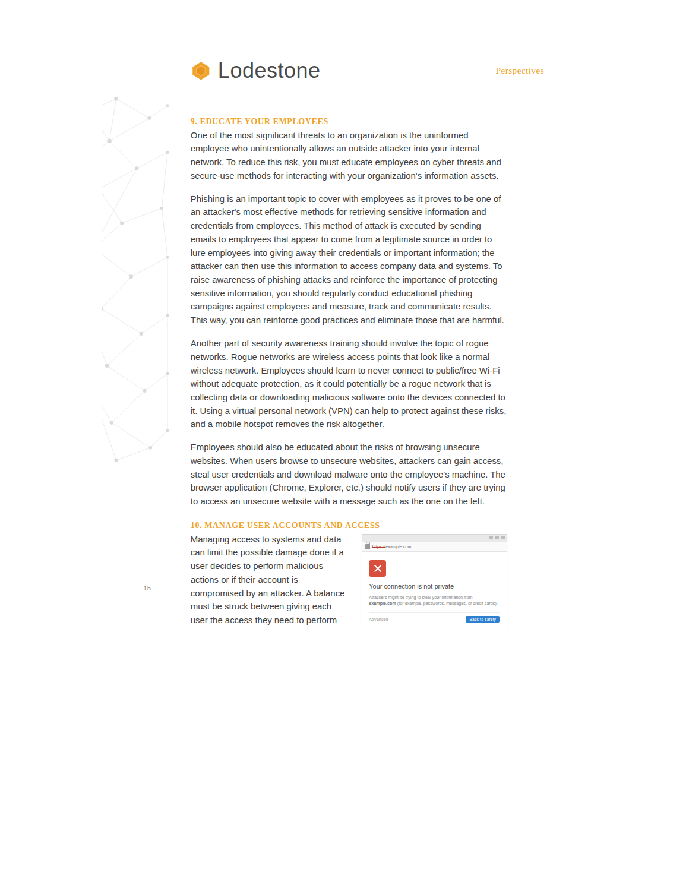Lodestone
Perspectives
9. Educate Your Employees
One of the most significant threats to an organization is the uninformed employee who unintentionally allows an outside attacker into your internal network. To reduce this risk, you must educate employees on cyber threats and secure-use methods for interacting with your organization's information assets.
Phishing is an important topic to cover with employees as it proves to be one of an attacker's most effective methods for retrieving sensitive information and credentials from employees. This method of attack is executed by sending emails to employees that appear to come from a legitimate source in order to lure employees into giving away their credentials or important information; the attacker can then use this information to access company data and systems. To raise awareness of phishing attacks and reinforce the importance of protecting sensitive information, you should regularly conduct educational phishing campaigns against employees and measure, track and communicate results. This way, you can reinforce good practices and eliminate those that are harmful.
Another part of security awareness training should involve the topic of rogue networks. Rogue networks are wireless access points that look like a normal wireless network. Employees should learn to never connect to public/free Wi-Fi without adequate protection, as it could potentially be a rogue network that is collecting data or downloading malicious software onto the devices connected to it. Using a virtual personal network (VPN) can help to protect against these risks, and a mobile hotspot removes the risk altogether.
Employees should also be educated about the risks of browsing unsecure websites. When users browse to unsecure websites, attackers can gain access, steal user credentials and download malware onto the employee's machine. The browser application (Chrome, Explorer, etc.) should notify users if they are trying to access an unsecure website with a message such as the one on the left.
10. Manage User Accounts and Access
https://example.com
Your connection is not private
Attackers might be trying to steal your information from example.com (for example, passwords, messages, or credit cards).
Advanced Back to safety
NET::ERR_CERT_AUTHORITY_INVALID
Managing access to systems and data can limit the possible damage done if a user decides to perform malicious actions or if their account is compromised by an attacker. A balance must be struck between giving each user the access they need to perform their duties effectively while minimizing the impact of potential malicious actions taken using the account. This is referred to as the principle of least privilege (colloquially known as "need-to-know").
15